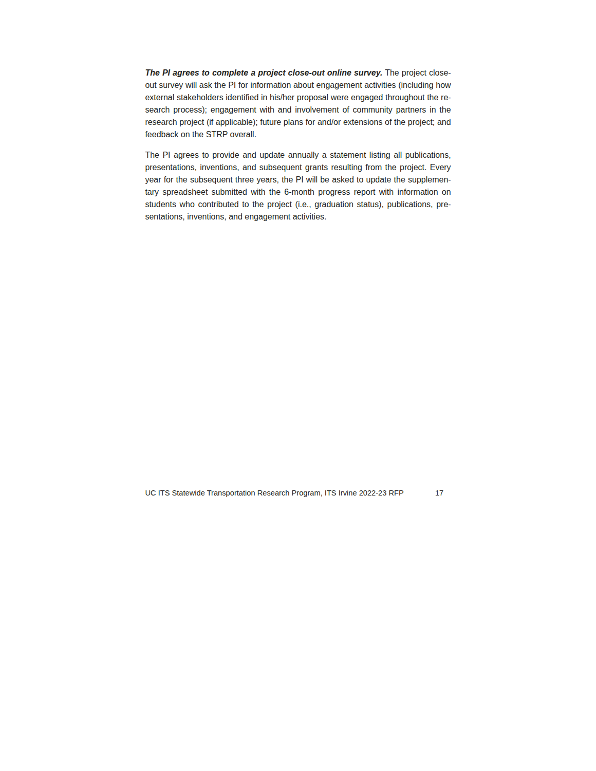The PI agrees to complete a project close-out online survey. The project close-out survey will ask the PI for information about engagement activities (including how external stakeholders identified in his/her proposal were engaged throughout the research process); engagement with and involvement of community partners in the research project (if applicable); future plans for and/or extensions of the project; and feedback on the STRP overall.
The PI agrees to provide and update annually a statement listing all publications, presentations, inventions, and subsequent grants resulting from the project. Every year for the subsequent three years, the PI will be asked to update the supplementary spreadsheet submitted with the 6-month progress report with information on students who contributed to the project (i.e., graduation status), publications, presentations, inventions, and engagement activities.
UC ITS Statewide Transportation Research Program, ITS Irvine 2022-23 RFP 17